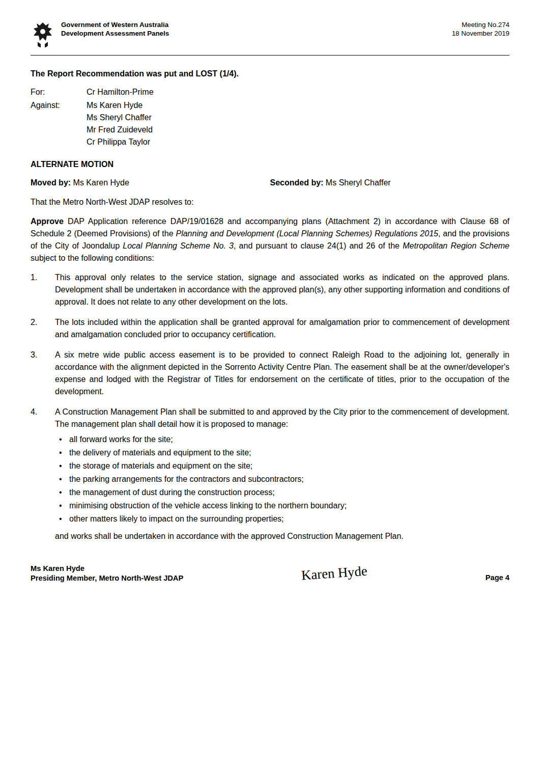Government of Western Australia
Development Assessment Panels
Meeting No.274
18 November 2019
The Report Recommendation was put and LOST (1/4).
| For: | Cr Hamilton-Prime |
| Against: | Ms Karen Hyde Ms Sheryl Chaffer Mr Fred Zuideveld Cr Philippa Taylor |
ALTERNATE MOTION
Moved by: Ms Karen Hyde
Seconded by: Ms Sheryl Chaffer
That the Metro North-West JDAP resolves to:
Approve DAP Application reference DAP/19/01628 and accompanying plans (Attachment 2) in accordance with Clause 68 of Schedule 2 (Deemed Provisions) of the Planning and Development (Local Planning Schemes) Regulations 2015, and the provisions of the City of Joondalup Local Planning Scheme No. 3, and pursuant to clause 24(1) and 26 of the Metropolitan Region Scheme subject to the following conditions:
This approval only relates to the service station, signage and associated works as indicated on the approved plans. Development shall be undertaken in accordance with the approved plan(s), any other supporting information and conditions of approval. It does not relate to any other development on the lots.
The lots included within the application shall be granted approval for amalgamation prior to commencement of development and amalgamation concluded prior to occupancy certification.
A six metre wide public access easement is to be provided to connect Raleigh Road to the adjoining lot, generally in accordance with the alignment depicted in the Sorrento Activity Centre Plan. The easement shall be at the owner/developer's expense and lodged with the Registrar of Titles for endorsement on the certificate of titles, prior to the occupation of the development.
A Construction Management Plan shall be submitted to and approved by the City prior to the commencement of development. The management plan shall detail how it is proposed to manage:
all forward works for the site;
the delivery of materials and equipment to the site;
the storage of materials and equipment on the site;
the parking arrangements for the contractors and subcontractors;
the management of dust during the construction process;
minimising obstruction of the vehicle access linking to the northern boundary;
other matters likely to impact on the surrounding properties;
and works shall be undertaken in accordance with the approved Construction Management Plan.
Ms Karen Hyde
Presiding Member, Metro North-West JDAP
Karen Hyde
Page 4